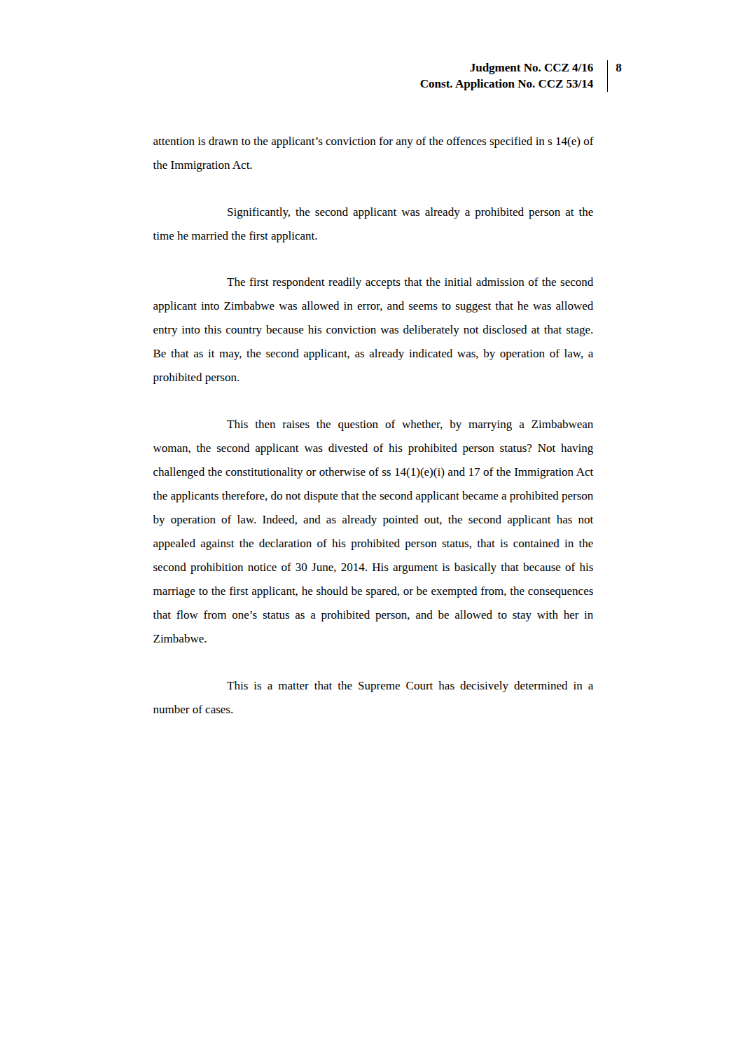Judgment No. CCZ 4/16 Const. Application No. CCZ 53/14 8
attention is drawn to the applicant’s conviction for any of the offences specified in s 14(e) of the Immigration Act.
Significantly, the second applicant was already a prohibited person at the time he married the first applicant.
The first respondent readily accepts that the initial admission of the second applicant into Zimbabwe was allowed in error, and seems to suggest that he was allowed entry into this country because his conviction was deliberately not disclosed at that stage. Be that as it may, the second applicant, as already indicated was, by operation of law, a prohibited person.
This then raises the question of whether, by marrying a Zimbabwean woman, the second applicant was divested of his prohibited person status? Not having challenged the constitutionality or otherwise of ss 14(1)(e)(i) and 17 of the Immigration Act the applicants therefore, do not dispute that the second applicant became a prohibited person by operation of law. Indeed, and as already pointed out, the second applicant has not appealed against the declaration of his prohibited person status, that is contained in the second prohibition notice of 30 June, 2014. His argument is basically that because of his marriage to the first applicant, he should be spared, or be exempted from, the consequences that flow from one’s status as a prohibited person, and be allowed to stay with her in Zimbabwe.
This is a matter that the Supreme Court has decisively determined in a number of cases.